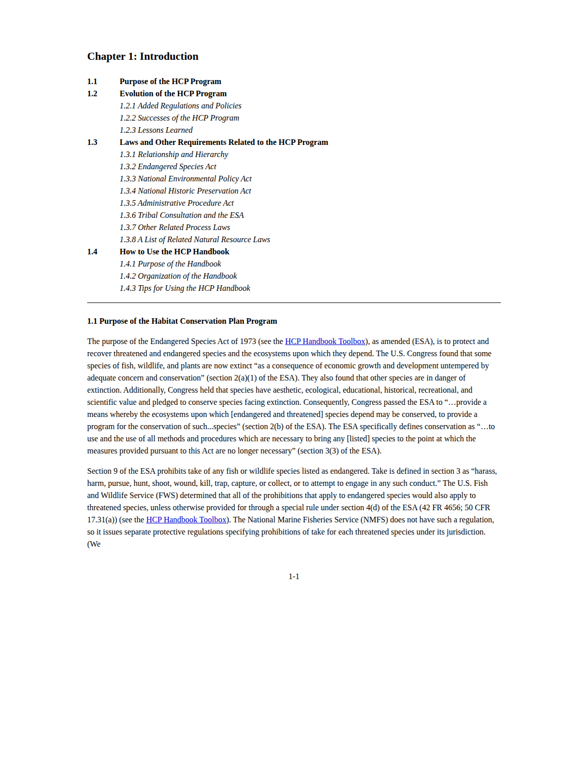Chapter 1: Introduction
1.1 Purpose of the HCP Program
1.2 Evolution of the HCP Program
1.2.1 Added Regulations and Policies
1.2.2 Successes of the HCP Program
1.2.3 Lessons Learned
1.3 Laws and Other Requirements Related to the HCP Program
1.3.1 Relationship and Hierarchy
1.3.2 Endangered Species Act
1.3.3 National Environmental Policy Act
1.3.4 National Historic Preservation Act
1.3.5 Administrative Procedure Act
1.3.6 Tribal Consultation and the ESA
1.3.7 Other Related Process Laws
1.3.8 A List of Related Natural Resource Laws
1.4 How to Use the HCP Handbook
1.4.1 Purpose of the Handbook
1.4.2 Organization of the Handbook
1.4.3 Tips for Using the HCP Handbook
1.1 Purpose of the Habitat Conservation Plan Program
The purpose of the Endangered Species Act of 1973 (see the HCP Handbook Toolbox), as amended (ESA), is to protect and recover threatened and endangered species and the ecosystems upon which they depend. The U.S. Congress found that some species of fish, wildlife, and plants are now extinct “as a consequence of economic growth and development untempered by adequate concern and conservation” (section 2(a)(1) of the ESA). They also found that other species are in danger of extinction. Additionally, Congress held that species have aesthetic, ecological, educational, historical, recreational, and scientific value and pledged to conserve species facing extinction. Consequently, Congress passed the ESA to “…provide a means whereby the ecosystems upon which [endangered and threatened] species depend may be conserved, to provide a program for the conservation of such...species” (section 2(b) of the ESA). The ESA specifically defines conservation as “…to use and the use of all methods and procedures which are necessary to bring any [listed] species to the point at which the measures provided pursuant to this Act are no longer necessary” (section 3(3) of the ESA).
Section 9 of the ESA prohibits take of any fish or wildlife species listed as endangered. Take is defined in section 3 as “harass, harm, pursue, hunt, shoot, wound, kill, trap, capture, or collect, or to attempt to engage in any such conduct.” The U.S. Fish and Wildlife Service (FWS) determined that all of the prohibitions that apply to endangered species would also apply to threatened species, unless otherwise provided for through a special rule under section 4(d) of the ESA (42 FR 4656; 50 CFR 17.31(a)) (see the HCP Handbook Toolbox). The National Marine Fisheries Service (NMFS) does not have such a regulation, so it issues separate protective regulations specifying prohibitions of take for each threatened species under its jurisdiction. (We
1-1